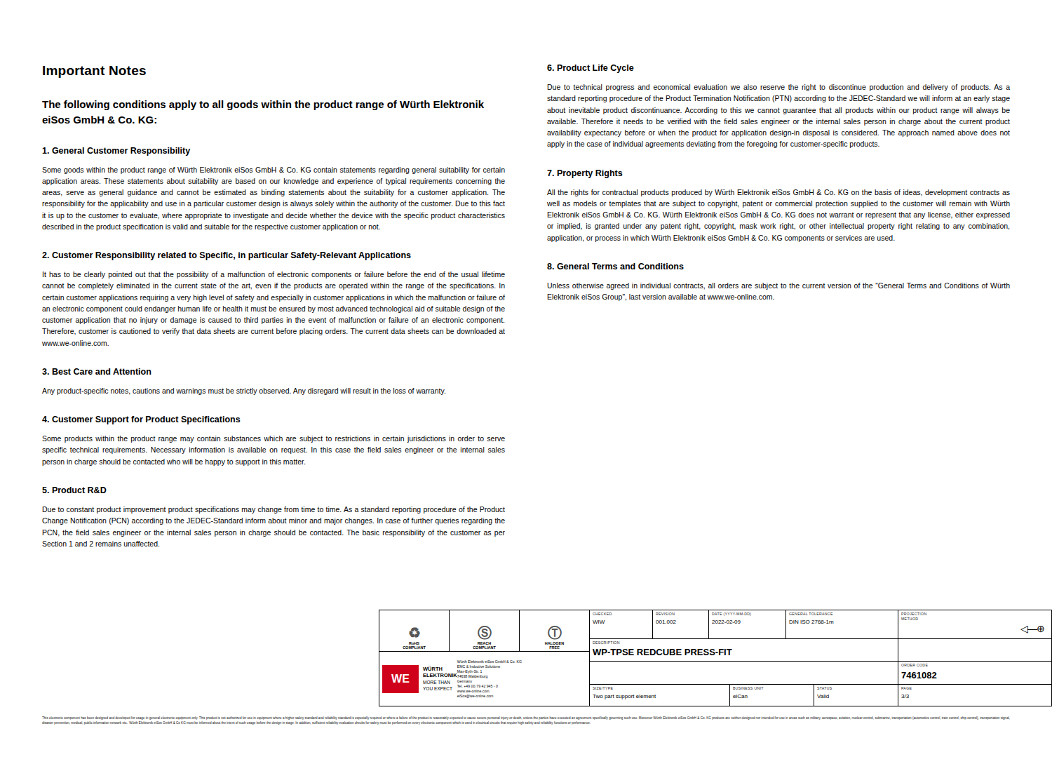Important Notes
The following conditions apply to all goods within the product range of Würth Elektronik eiSos GmbH & Co. KG:
1. General Customer Responsibility
Some goods within the product range of Würth Elektronik eiSos GmbH & Co. KG contain statements regarding general suitability for certain application areas. These statements about suitability are based on our knowledge and experience of typical requirements concerning the areas, serve as general guidance and cannot be estimated as binding statements about the suitability for a customer application. The responsibility for the applicability and use in a particular customer design is always solely within the authority of the customer. Due to this fact it is up to the customer to evaluate, where appropriate to investigate and decide whether the device with the specific product characteristics described in the product specification is valid and suitable for the respective customer application or not.
2. Customer Responsibility related to Specific, in particular Safety-Relevant Applications
It has to be clearly pointed out that the possibility of a malfunction of electronic components or failure before the end of the usual lifetime cannot be completely eliminated in the current state of the art, even if the products are operated within the range of the specifications. In certain customer applications requiring a very high level of safety and especially in customer applications in which the malfunction or failure of an electronic component could endanger human life or health it must be ensured by most advanced technological aid of suitable design of the customer application that no injury or damage is caused to third parties in the event of malfunction or failure of an electronic component. Therefore, customer is cautioned to verify that data sheets are current before placing orders. The current data sheets can be downloaded at www.we-online.com.
3. Best Care and Attention
Any product-specific notes, cautions and warnings must be strictly observed. Any disregard will result in the loss of warranty.
4. Customer Support for Product Specifications
Some products within the product range may contain substances which are subject to restrictions in certain jurisdictions in order to serve specific technical requirements. Necessary information is available on request. In this case the field sales engineer or the internal sales person in charge should be contacted who will be happy to support in this matter.
5. Product R&D
Due to constant product improvement product specifications may change from time to time. As a standard reporting procedure of the Product Change Notification (PCN) according to the JEDEC-Standard inform about minor and major changes. In case of further queries regarding the PCN, the field sales engineer or the internal sales person in charge should be contacted. The basic responsibility of the customer as per Section 1 and 2 remains unaffected.
6. Product Life Cycle
Due to technical progress and economical evaluation we also reserve the right to discontinue production and delivery of products. As a standard reporting procedure of the Product Termination Notification (PTN) according to the JEDEC-Standard we will inform at an early stage about inevitable product discontinuance. According to this we cannot guarantee that all products within our product range will always be available. Therefore it needs to be verified with the field sales engineer or the internal sales person in charge about the current product availability expectancy before or when the product for application design-in disposal is considered. The approach named above does not apply in the case of individual agreements deviating from the foregoing for customer-specific products.
7. Property Rights
All the rights for contractual products produced by Würth Elektronik eiSos GmbH & Co. KG on the basis of ideas, development contracts as well as models or templates that are subject to copyright, patent or commercial protection supplied to the customer will remain with Würth Elektronik eiSos GmbH & Co. KG. Würth Elektronik eiSos GmbH & Co. KG does not warrant or represent that any license, either expressed or implied, is granted under any patent right, copyright, mask work right, or other intellectual property right relating to any combination, application, or process in which Würth Elektronik eiSos GmbH & Co. KG components or services are used.
8. General Terms and Conditions
Unless otherwise agreed in individual contracts, all orders are subject to the current version of the “General Terms and Conditions of Würth Elektronik eiSos Group”, last version available at www.we-online.com.
♻ RoHS
COMPLIANT
Ⓢ REACH
COMPLIANT
Ⓣ HALOGEN
FREE
WE
WÜRTH
ELEKTRONIK
MORE THAN
YOU EXPECT
Würth Elektronik eiSos GmbH & Co. KG
EMC & Inductive Solutions
Max-Eyth-Str. 1
74638 Waldenburg
Germany
Tel. +49 (0) 79 42 945 - 0
www.we-online.com
eiSos@we-online.com
CHECKED WIW
REVISION 001.002
DATE (YYYY-MM-DD) 2022-02-09
GENERAL TOLERANCE DIN ISO 2768-1m
PROJECTION
METHOD
◁—⊕
DESCRIPTION WP-TPSE REDCUBE PRESS-FIT
ORDER CODE 7461082
SIZE/TYPE Two part support element
BUSINESS UNIT eiCan
STATUS Valid
PAGE 3/3
This electronic component has been designed and developed for usage in general electronic equipment only. This product is not authorized for use in equipment where a higher safety standard and reliability standard is especially required or where a failure of the product is reasonably expected to cause severe personal injury or death, unless the parties have executed an agreement specifically governing such use. Moreover Würth Elektronik eiSos GmbH & Co. KG products are neither designed nor intended for use in areas such as military, aerospace, aviation, nuclear control, submarine, transportation (automotive control, train control, ship control), transportation signal, disaster prevention, medical, public information network etc.. Würth Elektronik eiSos GmbH & Co KG must be informed about the intent of such usage before the design-in stage. In addition, sufficient reliability evaluation checks for safety must be performed on every electronic component which is used in electrical circuits that require high safety and reliability functions or performance.